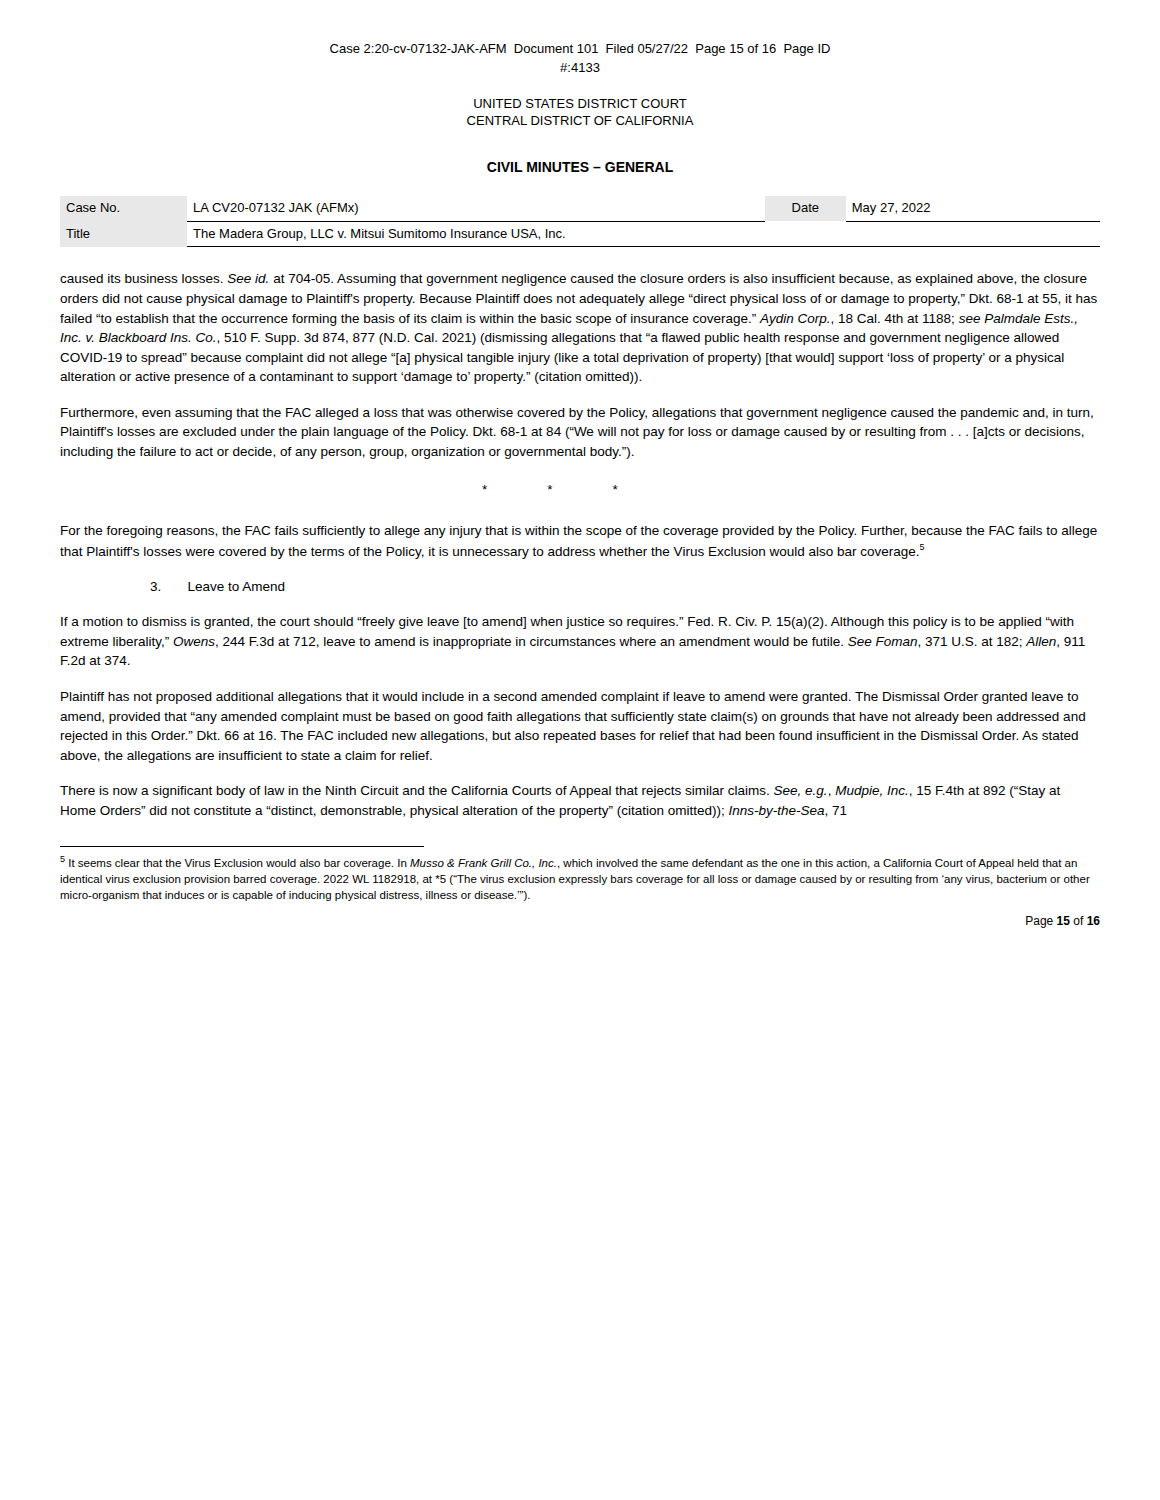Case 2:20-cv-07132-JAK-AFM Document 101 Filed 05/27/22 Page 15 of 16 Page ID
#:4133
UNITED STATES DISTRICT COURT
CENTRAL DISTRICT OF CALIFORNIA
CIVIL MINUTES – GENERAL
| Case No. | LA CV20-07132 JAK (AFMx) | Date | May 27, 2022 |
| Title | The Madera Group, LLC v. Mitsui Sumitomo Insurance USA, Inc. |
caused its business losses. See id. at 704-05. Assuming that government negligence caused the closure orders is also insufficient because, as explained above, the closure orders did not cause physical damage to Plaintiff's property. Because Plaintiff does not adequately allege “direct physical loss of or damage to property,” Dkt. 68-1 at 55, it has failed “to establish that the occurrence forming the basis of its claim is within the basic scope of insurance coverage.” Aydin Corp., 18 Cal. 4th at 1188; see Palmdale Ests., Inc. v. Blackboard Ins. Co., 510 F. Supp. 3d 874, 877 (N.D. Cal. 2021) (dismissing allegations that “a flawed public health response and government negligence allowed COVID-19 to spread” because complaint did not allege “[a] physical tangible injury (like a total deprivation of property) [that would] support ‘loss of property’ or a physical alteration or active presence of a contaminant to support ‘damage to’ property.” (citation omitted)).
Furthermore, even assuming that the FAC alleged a loss that was otherwise covered by the Policy, allegations that government negligence caused the pandemic and, in turn, Plaintiff's losses are excluded under the plain language of the Policy. Dkt. 68-1 at 84 (“We will not pay for loss or damage caused by or resulting from . . . [a]cts or decisions, including the failure to act or decide, of any person, group, organization or governmental body.”).
***
For the foregoing reasons, the FAC fails sufficiently to allege any injury that is within the scope of the coverage provided by the Policy. Further, because the FAC fails to allege that Plaintiff's losses were covered by the terms of the Policy, it is unnecessary to address whether the Virus Exclusion would also bar coverage.5
3. Leave to Amend
If a motion to dismiss is granted, the court should “freely give leave [to amend] when justice so requires.” Fed. R. Civ. P. 15(a)(2). Although this policy is to be applied “with extreme liberality,” Owens, 244 F.3d at 712, leave to amend is inappropriate in circumstances where an amendment would be futile. See Foman, 371 U.S. at 182; Allen, 911 F.2d at 374.
Plaintiff has not proposed additional allegations that it would include in a second amended complaint if leave to amend were granted. The Dismissal Order granted leave to amend, provided that “any amended complaint must be based on good faith allegations that sufficiently state claim(s) on grounds that have not already been addressed and rejected in this Order.” Dkt. 66 at 16. The FAC included new allegations, but also repeated bases for relief that had been found insufficient in the Dismissal Order. As stated above, the allegations are insufficient to state a claim for relief.
There is now a significant body of law in the Ninth Circuit and the California Courts of Appeal that rejects similar claims. See, e.g., Mudpie, Inc., 15 F.4th at 892 (“Stay at Home Orders” did not constitute a “distinct, demonstrable, physical alteration of the property” (citation omitted)); Inns-by-the-Sea, 71
5 It seems clear that the Virus Exclusion would also bar coverage. In Musso & Frank Grill Co., Inc., which involved the same defendant as the one in this action, a California Court of Appeal held that an identical virus exclusion provision barred coverage. 2022 WL 1182918, at *5 (“The virus exclusion expressly bars coverage for all loss or damage caused by or resulting from ‘any virus, bacterium or other micro-organism that induces or is capable of inducing physical distress, illness or disease.’”).
Page 15 of 16